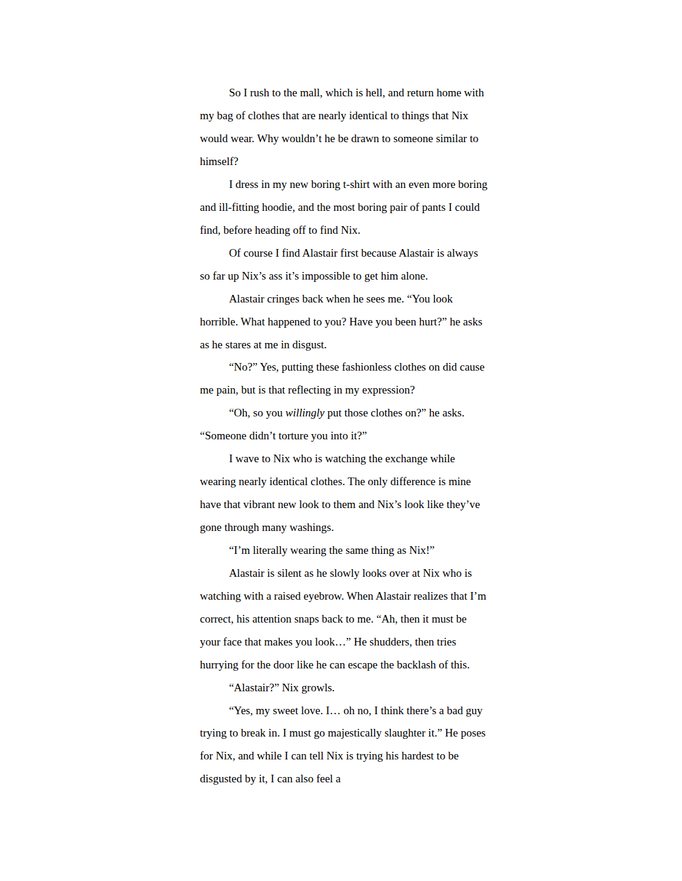So I rush to the mall, which is hell, and return home with my bag of clothes that are nearly identical to things that Nix would wear. Why wouldn’t he be drawn to someone similar to himself?
I dress in my new boring t-shirt with an even more boring and ill-fitting hoodie, and the most boring pair of pants I could find, before heading off to find Nix.
Of course I find Alastair first because Alastair is always so far up Nix’s ass it’s impossible to get him alone.
Alastair cringes back when he sees me. “You look horrible. What happened to you? Have you been hurt?” he asks as he stares at me in disgust.
“No?” Yes, putting these fashionless clothes on did cause me pain, but is that reflecting in my expression?
“Oh, so you willingly put those clothes on?” he asks. “Someone didn’t torture you into it?”
I wave to Nix who is watching the exchange while wearing nearly identical clothes. The only difference is mine have that vibrant new look to them and Nix’s look like they’ve gone through many washings.
“I’m literally wearing the same thing as Nix!”
Alastair is silent as he slowly looks over at Nix who is watching with a raised eyebrow. When Alastair realizes that I’m correct, his attention snaps back to me. “Ah, then it must be your face that makes you look…” He shudders, then tries hurrying for the door like he can escape the backlash of this.
“Alastair?” Nix growls.
“Yes, my sweet love. I… oh no, I think there’s a bad guy trying to break in. I must go majestically slaughter it.” He poses for Nix, and while I can tell Nix is trying his hardest to be disgusted by it, I can also feel a